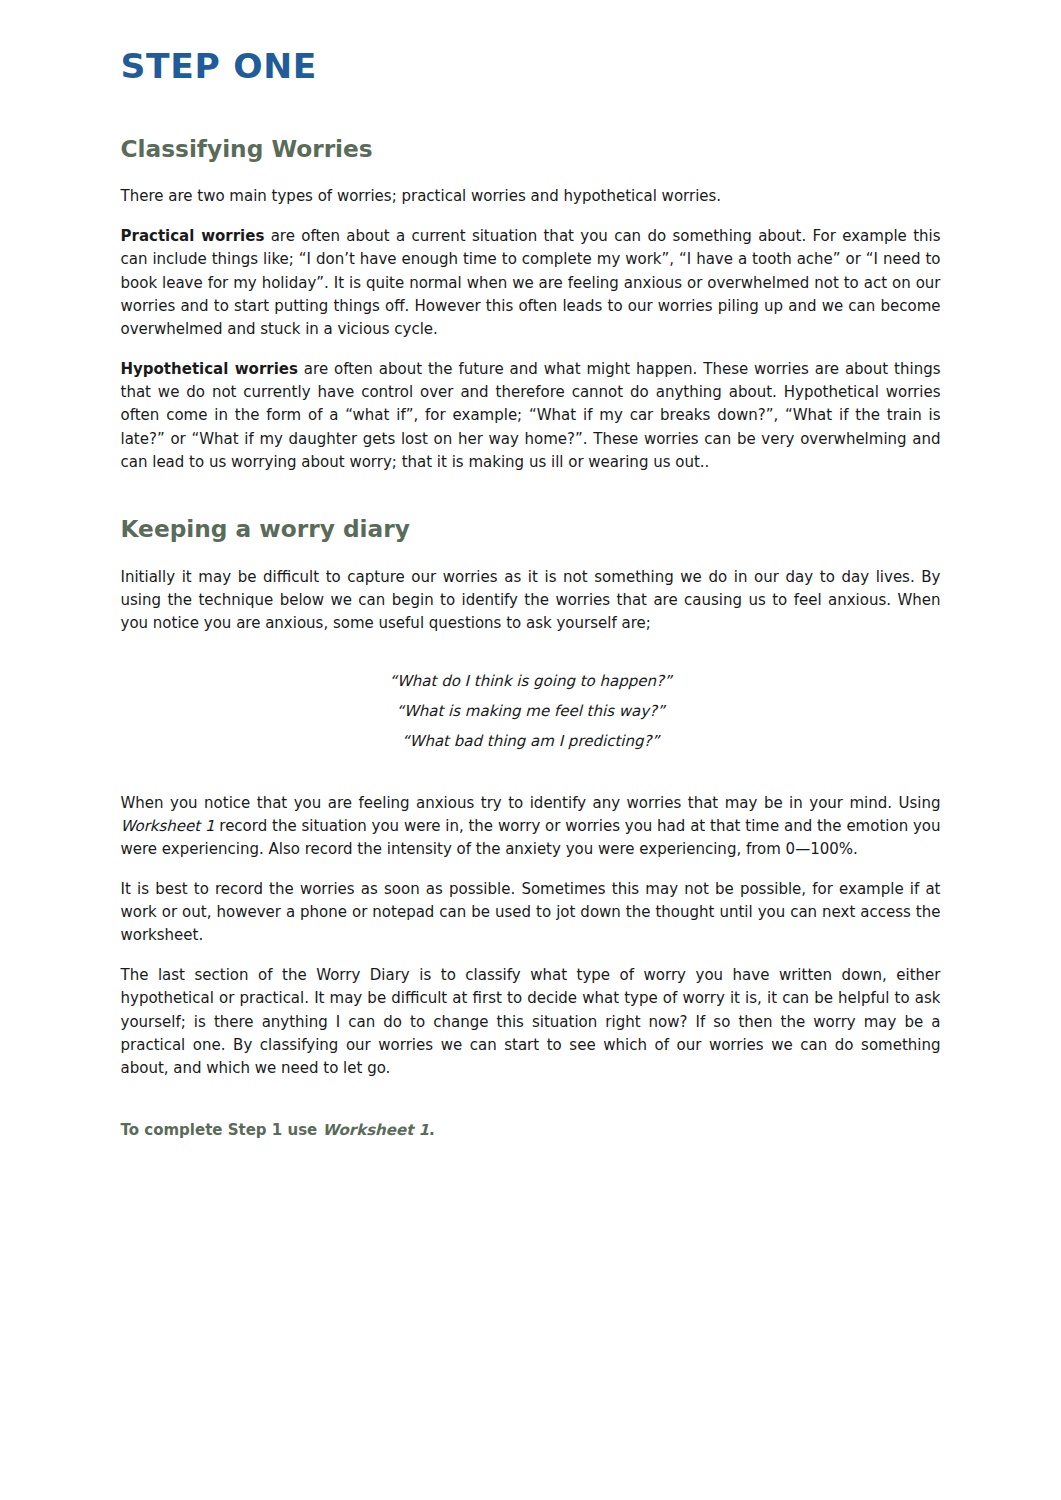STEP ONE
Classifying Worries
There are two main types of worries; practical worries and hypothetical worries.
Practical worries are often about a current situation that you can do something about. For example this can include things like; “I don’t have enough time to complete my work”, “I have a tooth ache” or “I need to book leave for my holiday”. It is quite normal when we are feeling anxious or overwhelmed not to act on our worries and to start putting things off. However this often leads to our worries piling up and we can become overwhelmed and stuck in a vicious cycle.
Hypothetical worries are often about the future and what might happen. These worries are about things that we do not currently have control over and therefore cannot do anything about. Hypothetical worries often come in the form of a “what if”, for example; “What if my car breaks down?”, “What if the train is late?” or “What if my daughter gets lost on her way home?”. These worries can be very overwhelming and can lead to us worrying about worry; that it is making us ill or wearing us out..
Keeping a worry diary
Initially it may be difficult to capture our worries as it is not something we do in our day to day lives. By using the technique below we can begin to identify the worries that are causing us to feel anxious. When you notice you are anxious, some useful questions to ask yourself are;
“What do I think is going to happen?”
“What is making me feel this way?”
“What bad thing am I predicting?”
When you notice that you are feeling anxious try to identify any worries that may be in your mind. Using Worksheet 1 record the situation you were in, the worry or worries you had at that time and the emotion you were experiencing. Also record the intensity of the anxiety you were experiencing, from 0—100%.
It is best to record the worries as soon as possible. Sometimes this may not be possible, for example if at work or out, however a phone or notepad can be used to jot down the thought until you can next access the worksheet.
The last section of the Worry Diary is to classify what type of worry you have written down, either hypothetical or practical. It may be difficult at first to decide what type of worry it is, it can be helpful to ask yourself; is there anything I can do to change this situation right now? If so then the worry may be a practical one. By classifying our worries we can start to see which of our worries we can do something about, and which we need to let go.
To complete Step 1 use Worksheet 1.